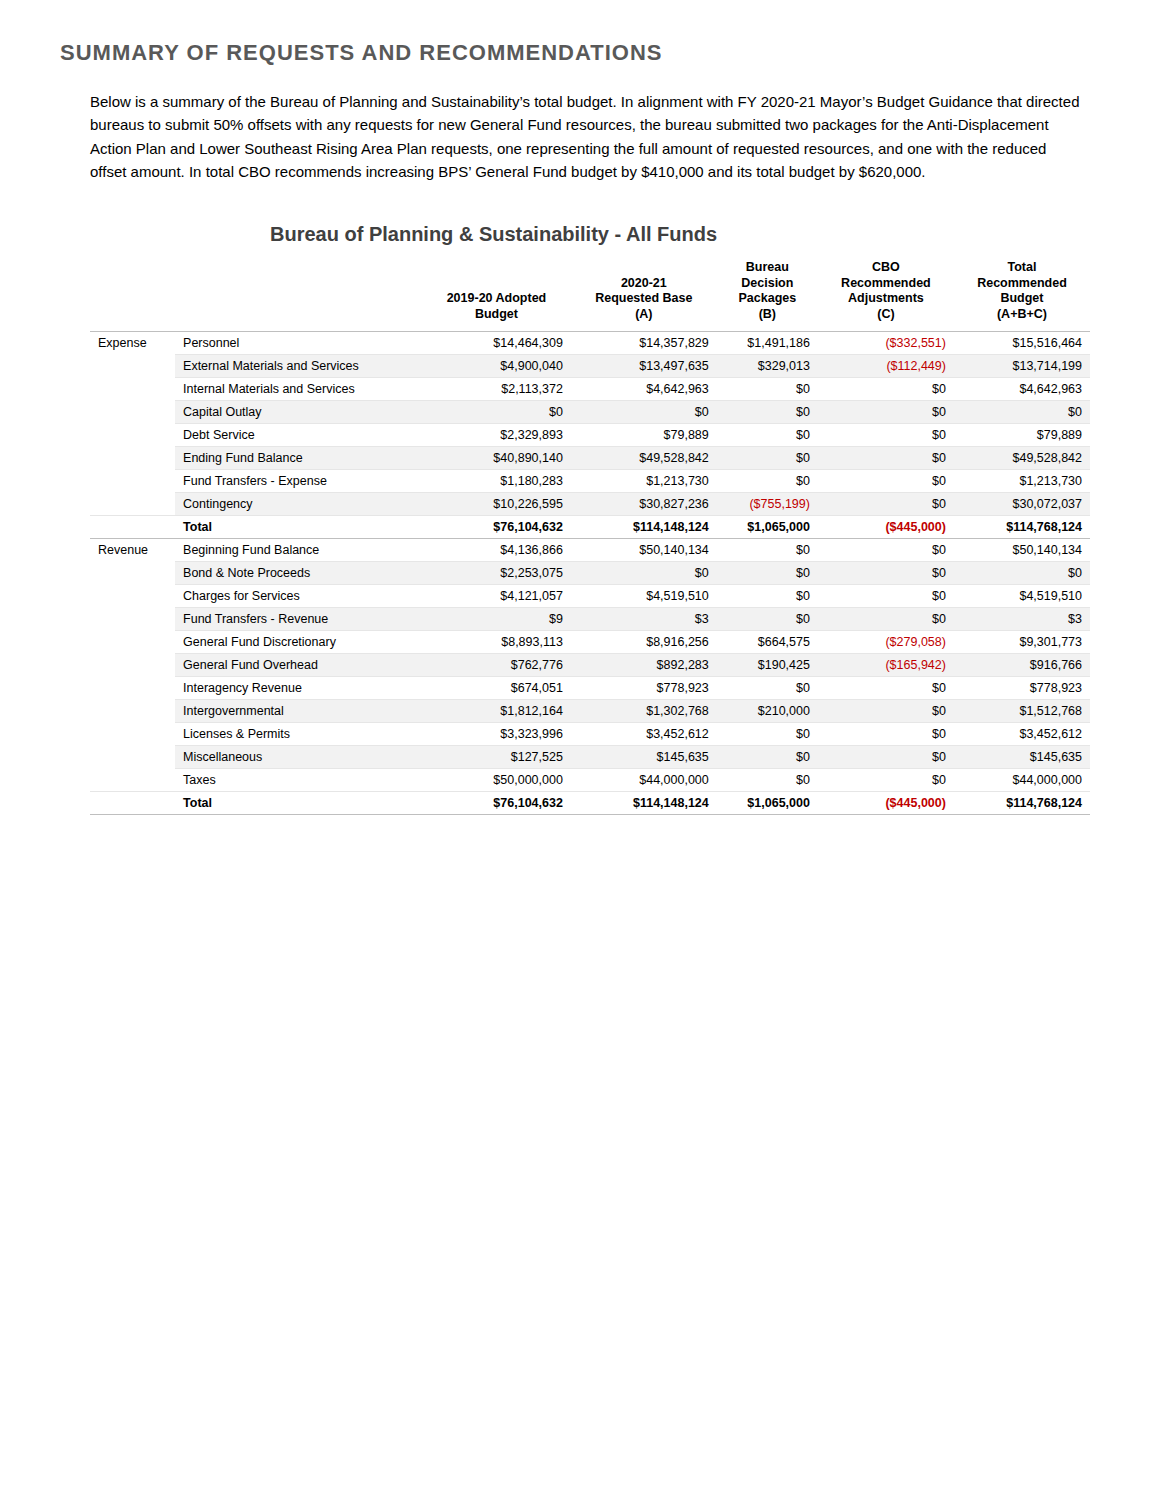SUMMARY OF REQUESTS AND RECOMMENDATIONS
Below is a summary of the Bureau of Planning and Sustainability’s total budget. In alignment with FY 2020-21 Mayor’s Budget Guidance that directed bureaus to submit 50% offsets with any requests for new General Fund resources, the bureau submitted two packages for the Anti-Displacement Action Plan and Lower Southeast Rising Area Plan requests, one representing the full amount of requested resources, and one with the reduced offset amount. In total CBO recommends increasing BPS’ General Fund budget by $410,000 and its total budget by $620,000.
Bureau of Planning & Sustainability - All Funds
| | | 2019-20 Adopted Budget | 2020-21 Requested Base (A) | Bureau Decision Packages (B) | CBO Recommended Adjustments (C) | Total Recommended Budget (A+B+C) |
| --- | --- | --- | --- | --- | --- | --- |
| Expense | Personnel | $14,464,309 | $14,357,829 | $1,491,186 | ($332,551) | $15,516,464 |
| External Materials and Services | $4,900,040 | $13,497,635 | $329,013 | ($112,449) | $13,714,199 |
| Internal Materials and Services | $2,113,372 | $4,642,963 | $0 | $0 | $4,642,963 |
| Capital Outlay | $0 | $0 | $0 | $0 | $0 |
| Debt Service | $2,329,893 | $79,889 | $0 | $0 | $79,889 |
| Ending Fund Balance | $40,890,140 | $49,528,842 | $0 | $0 | $49,528,842 |
| Fund Transfers - Expense | $1,180,283 | $1,213,730 | $0 | $0 | $1,213,730 |
| Contingency | $10,226,595 | $30,827,236 | ($755,199) | $0 | $30,072,037 |
| | Total | $76,104,632 | $114,148,124 | $1,065,000 | ($445,000) | $114,768,124 |
| Revenue | Beginning Fund Balance | $4,136,866 | $50,140,134 | $0 | $0 | $50,140,134 |
| Bond & Note Proceeds | $2,253,075 | $0 | $0 | $0 | $0 |
| Charges for Services | $4,121,057 | $4,519,510 | $0 | $0 | $4,519,510 |
| Fund Transfers - Revenue | $9 | $3 | $0 | $0 | $3 |
| General Fund Discretionary | $8,893,113 | $8,916,256 | $664,575 | ($279,058) | $9,301,773 |
| General Fund Overhead | $762,776 | $892,283 | $190,425 | ($165,942) | $916,766 |
| Interagency Revenue | $674,051 | $778,923 | $0 | $0 | $778,923 |
| Intergovernmental | $1,812,164 | $1,302,768 | $210,000 | $0 | $1,512,768 |
| Licenses & Permits | $3,323,996 | $3,452,612 | $0 | $0 | $3,452,612 |
| Miscellaneous | $127,525 | $145,635 | $0 | $0 | $145,635 |
| Taxes | $50,000,000 | $44,000,000 | $0 | $0 | $44,000,000 |
| | Total | $76,104,632 | $114,148,124 | $1,065,000 | ($445,000) | $114,768,124 |